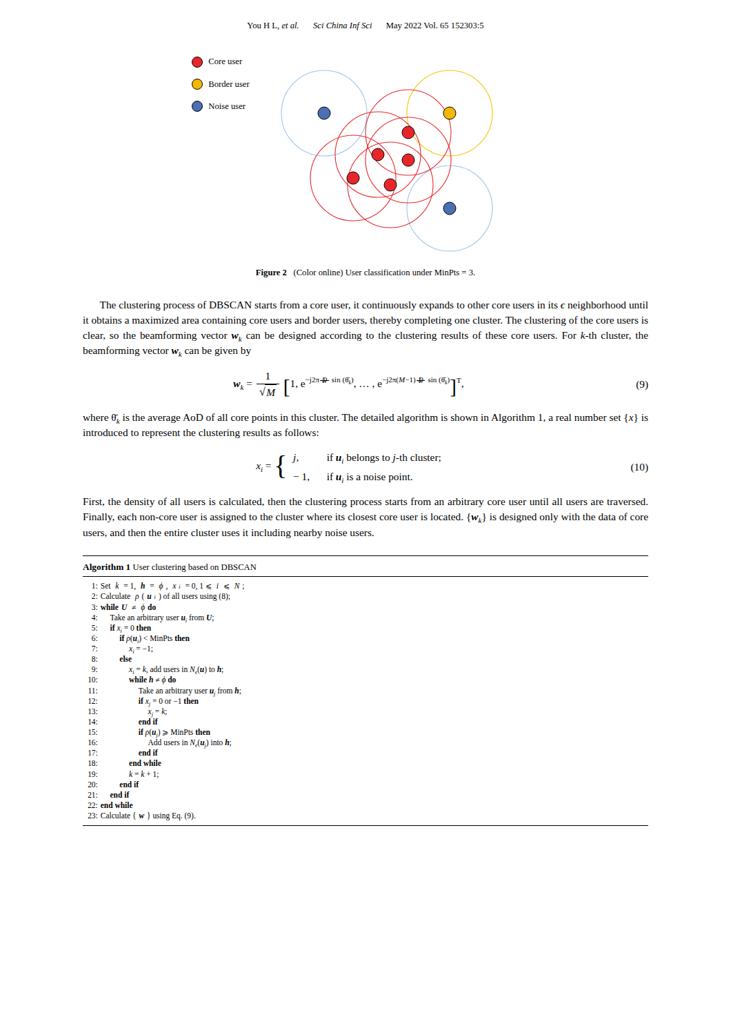You H L, et al. Sci China Inf Sci May 2022 Vol. 65 152303:5
Core user
Border user
Noise user
Figure 2 (Color online) User classification under MinPts = 3.
The clustering process of DBSCAN starts from a core user, it continuously expands to other core users in its ϵ neighborhood until it obtains a maximized area containing core users and border users, thereby completing one cluster. The clustering of the core users is clear, so the beamforming vector wk can be designed according to the clustering results of these core users. For k-th cluster, the beamforming vector wk can be given by
wk = 1 M [1, e−j2πDλ sin (θ̄k), … , e−j2π(M−1)Dλ sin (θ̄k)]T,
(9)
where θ̄k is the average AoD of all core points in this cluster. The detailed algorithm is shown in Algorithm 1, a real number set {x} is introduced to represent the clustering results as follows:
xi = { j, if ui belongs to j-th cluster; − 1, if ui is a noise point.
(10)
First, the density of all users is calculated, then the clustering process starts from an arbitrary core user until all users are traversed. Finally, each non-core user is assigned to the cluster where its closest core user is located. {wk} is designed only with the data of core users, and then the entire cluster uses it including nearby noise users.
Algorithm 1 User clustering based on DBSCAN
Set k = 1, h = ϕ, xi = 0, 1 ⩽ i ⩽ N;
Calculate ρ(ui) of all users using (8);
while U ≠ ϕ do
Take an arbitrary user ui from U;
if xi = 0 then
if ρ(ui) < MinPts then
xi = −1;
else
xi = k, add users in Nϵ(u) to h;
while h ≠ ϕ do
Take an arbitrary user uj from h;
if xj = 0 or −1 then
xj = k;
end if
if ρ(uj) ⩾ MinPts then
Add users in Nϵ(uj) into h;
end if
end while
k = k + 1;
end if
end if
end while
Calculate {w} using Eq. (9).